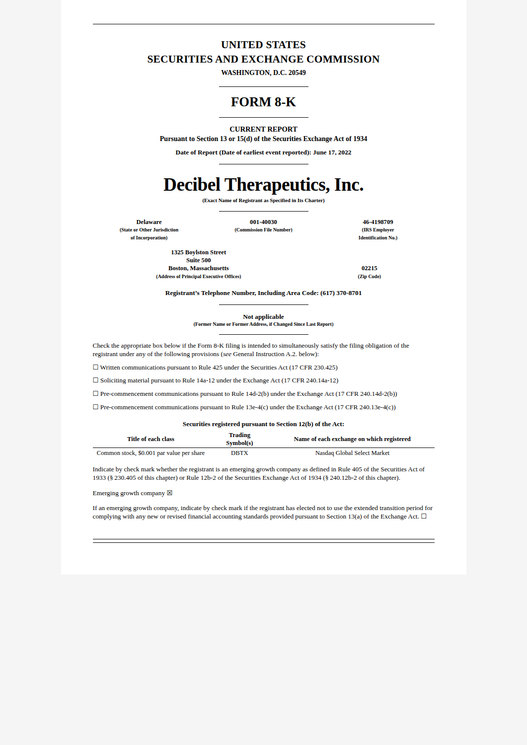UNITED STATES
SECURITIES AND EXCHANGE COMMISSION
WASHINGTON, D.C. 20549
FORM 8-K
CURRENT REPORT
Pursuant to Section 13 or 15(d) of the Securities Exchange Act of 1934
Date of Report (Date of earliest event reported): June 17, 2022
Decibel Therapeutics, Inc.
(Exact Name of Registrant as Specified in Its Charter)
| Delaware | 001-40030 | 46-4198709 |
| (State or Other Jurisdiction of Incorporation) | (Commission File Number) | (IRS Employer Identification No.) |
| 1325 Boylston Street Suite 500 Boston, Massachusetts | 02215 |
| (Address of Principal Executive Offices) | (Zip Code) |
Registrant’s Telephone Number, Including Area Code: (617) 370-8701
Not applicable
(Former Name or Former Address, if Changed Since Last Report)
Check the appropriate box below if the Form 8-K filing is intended to simultaneously satisfy the filing obligation of the registrant under any of the following provisions (see General Instruction A.2. below):
☐ Written communications pursuant to Rule 425 under the Securities Act (17 CFR 230.425)
☐ Soliciting material pursuant to Rule 14a-12 under the Exchange Act (17 CFR 240.14a-12)
☐ Pre-commencement communications pursuant to Rule 14d-2(b) under the Exchange Act (17 CFR 240.14d-2(b))
☐ Pre-commencement communications pursuant to Rule 13e-4(c) under the Exchange Act (17 CFR 240.13e-4(c))
Securities registered pursuant to Section 12(b) of the Act:
| Title of each class | Trading Symbol(s) | Name of each exchange on which registered |
| --- | --- | --- |
| Common stock, $0.001 par value per share | DBTX | Nasdaq Global Select Market |
Indicate by check mark whether the registrant is an emerging growth company as defined in Rule 405 of the Securities Act of 1933 (§ 230.405 of this chapter) or Rule 12b-2 of the Securities Exchange Act of 1934 (§ 240.12b-2 of this chapter).
Emerging growth company ☒
If an emerging growth company, indicate by check mark if the registrant has elected not to use the extended transition period for complying with any new or revised financial accounting standards provided pursuant to Section 13(a) of the Exchange Act. ☐